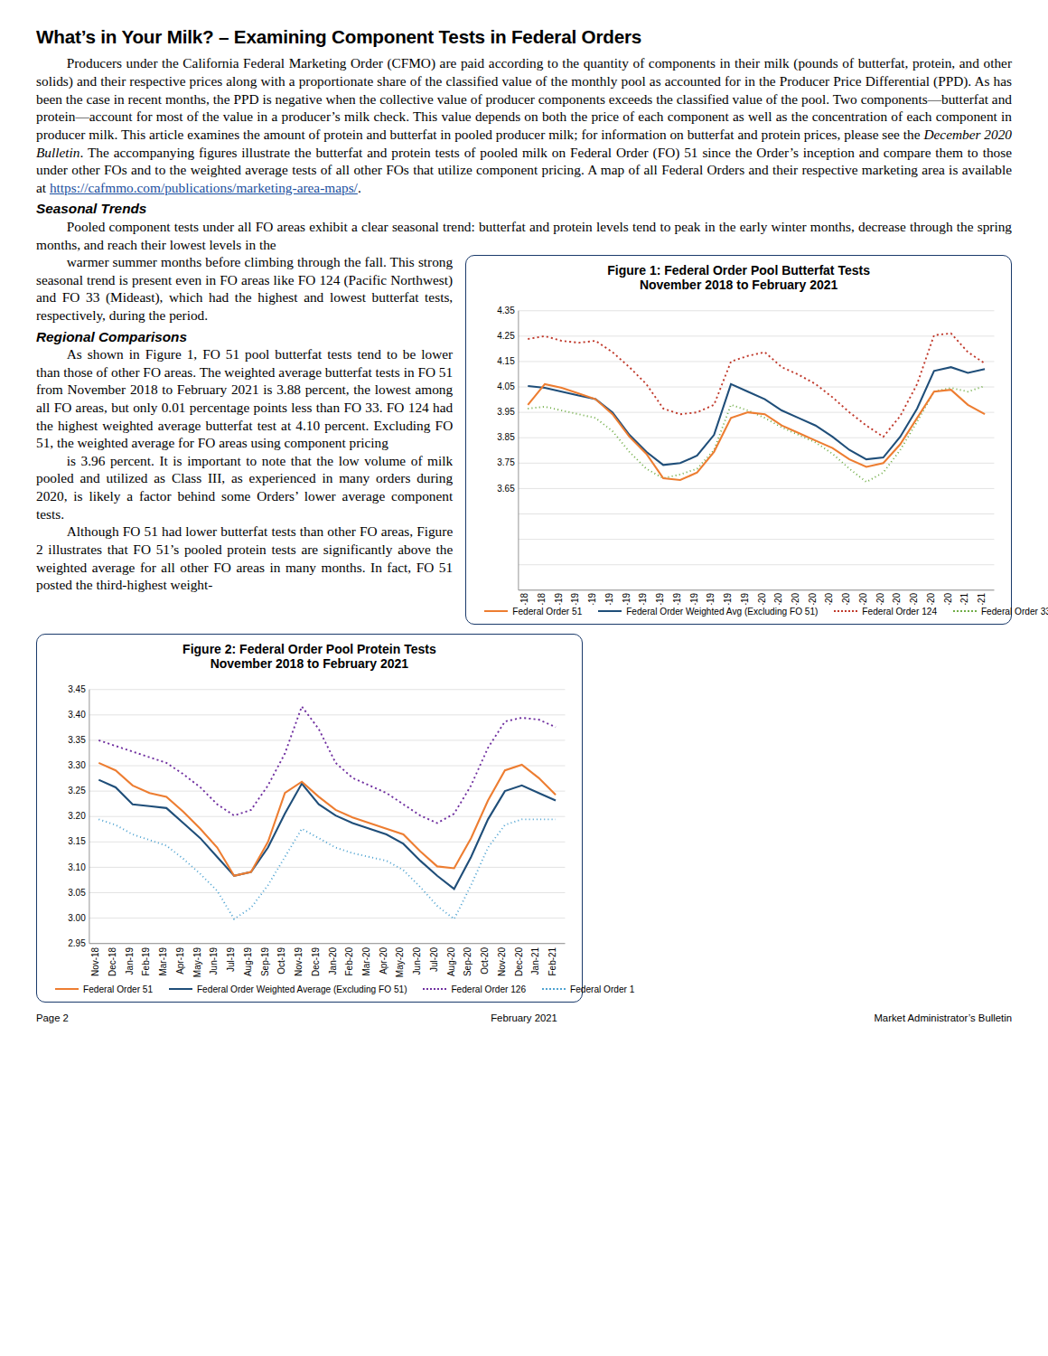What’s in Your Milk? – Examining Component Tests in Federal Orders
Producers under the California Federal Marketing Order (CFMO) are paid according to the quantity of components in their milk (pounds of butterfat, protein, and other solids) and their respective prices along with a proportionate share of the classified value of the monthly pool as accounted for in the Producer Price Differential (PPD). As has been the case in recent months, the PPD is negative when the collective value of producer components exceeds the classified value of the pool. Two components—butterfat and protein—account for most of the value in a producer’s milk check. This value depends on both the price of each component as well as the concentration of each component in producer milk. This article examines the amount of protein and butterfat in pooled producer milk; for information on butterfat and protein prices, please see the December 2020 Bulletin. The accompanying figures illustrate the butterfat and protein tests of pooled milk on Federal Order (FO) 51 since the Order’s inception and compare them to those under other FOs and to the weighted average tests of all other FOs that utilize component pricing. A map of all Federal Orders and their respective marketing area is available at https://cafmmo.com/publications/marketing-area-maps/.
Seasonal Trends
Pooled component tests under all FO areas exhibit a clear seasonal trend: butterfat and protein levels tend to peak in the early winter months, decrease through the spring months, and reach their lowest levels in the
Figure 1: Federal Order Pool Butterfat Tests
November 2018 to February 2021
4.35 4.25 4.15 4.05 3.95 3.85 3.75 3.65 Nov-18 Dec-18 Jan-19 Feb-19 Mar-19 Apr-19 May-19 Jun-19 Jul-19 Aug-19 Sep-19 Oct-19 Nov-19 Dec-19 Jan-20 Feb-20 Mar-20 Apr-20 May-20 Jun-20 Jul-20 Aug-20 Sep-20 Oct-20 Nov-20 Dec-20 Jan-21 Feb-21
Federal Order 51 Federal Order Weighted Avg (Excluding FO 51) Federal Order 124 Federal Order 33
warmer summer months before climbing through the fall. This strong seasonal trend is present even in FO areas like FO 124 (Pacific Northwest) and FO 33 (Mideast), which had the highest and lowest butterfat tests, respectively, during the period.
Regional Comparisons
As shown in Figure 1, FO 51 pool butterfat tests tend to be lower than those of other FO areas. The weighted average butterfat tests in FO 51 from November 2018 to February 2021 is 3.88 percent, the lowest among all FO areas, but only 0.01 percentage points less than FO 33. FO 124 had the highest weighted average butterfat test at 4.10 percent. Excluding FO 51, the weighted average for FO areas using component pricing
Figure 2: Federal Order Pool Protein Tests
November 2018 to February 2021
3.45 3.40 3.35 3.30 3.25 3.20 3.15 3.10 3.05 3.00 2.95 Nov-18 Dec-18 Jan-19 Feb-19 Mar-19 Apr-19 May-19 Jun-19 Jul-19 Aug-19 Sep-19 Oct-19 Nov-19 Dec-19 Jan-20 Feb-20 Mar-20 Apr-20 May-20 Jun-20 Jul-20 Aug-20 Sep-20 Oct-20 Nov-20 Dec-20 Jan-21 Feb-21
Federal Order 51 Federal Order Weighted Average (Excluding FO 51) Federal Order 126 Federal Order 1
is 3.96 percent. It is important to note that the low volume of milk pooled and utilized as Class III, as experienced in many orders during 2020, is likely a factor behind some Orders’ lower average component tests.
Although FO 51 had lower butterfat tests than other FO areas, Figure 2 illustrates that FO 51’s pooled protein tests are significantly above the weighted average for all other FO areas in many months. In fact, FO 51 posted the third-highest weight-
Page 2
February 2021
Market Administrator’s Bulletin